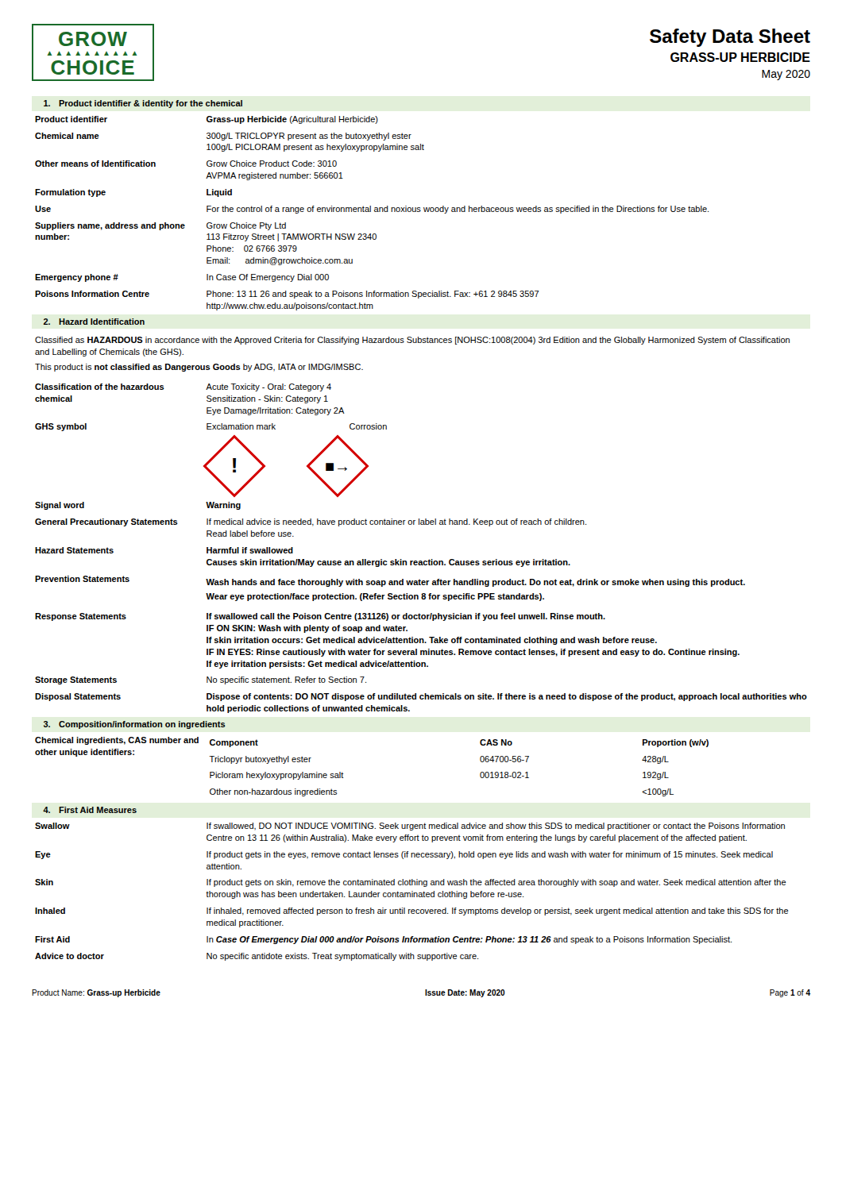GROW
▲▲▲▲▲▲▲▲▲▲
CHOICE
Safety Data Sheet
GRASS-UP HERBICIDE
May 2020
| 1. Product identifier & identity for the chemical |
| Product identifier | Grass-up Herbicide (Agricultural Herbicide) |
| Chemical name | 300g/L TRICLOPYR present as the butoxyethyl ester 100g/L PICLORAM present as hexyloxypropylamine salt |
| Other means of Identification | Grow Choice Product Code: 3010 AVPMA registered number: 566601 |
| Formulation type | Liquid |
| Use | For the control of a range of environmental and noxious woody and herbaceous weeds as specified in the Directions for Use table. |
| Suppliers name, address and phone number: | Grow Choice Pty Ltd 113 Fitzroy Street / TAMWORTH NSW 2340 Phone: 02 6766 3979 Email: admin@growchoice.com.au |
| Emergency phone # | In Case Of Emergency Dial 000 |
| Poisons Information Centre | Phone: 13 11 26 and speak to a Poisons Information Specialist. Fax: +61 2 9845 3597 http://www.chw.edu.au/poisons/contact.htm |
| 2. Hazard Identification |
| Classified as HAZARDOUS in accordance with the Approved Criteria for Classifying Hazardous Substances [NOHSC:1008(2004) 3rd Edition and the Globally Harmonized System of Classification and Labelling of Chemicals (the GHS). This product is not classified as Dangerous Goods by ADG, IATA or IMDG/IMSBC. |
| Classification of the hazardous chemical | Acute Toxicity - Oral: Category 4 Sensitization - Skin: Category 1 Eye Damage/Irritation: Category 2A |
| GHS symbol | Exclamation mark Corrosion ! ■→ |
| Signal word | Warning |
| General Precautionary Statements | If medical advice is needed, have product container or label at hand. Keep out of reach of children. Read label before use. |
| Hazard Statements | Harmful if swallowed Causes skin irritation/May cause an allergic skin reaction. Causes serious eye irritation. |
| Prevention Statements | Wash hands and face thoroughly with soap and water after handling product. Do not eat, drink or smoke when using this product. Wear eye protection/face protection. (Refer Section 8 for specific PPE standards). |
| Response Statements | If swallowed call the Poison Centre (131126) or doctor/physician if you feel unwell. Rinse mouth. IF ON SKIN: Wash with plenty of soap and water. If skin irritation occurs: Get medical advice/attention. Take off contaminated clothing and wash before reuse. IF IN EYES: Rinse cautiously with water for several minutes. Remove contact lenses, if present and easy to do. Continue rinsing. If eye irritation persists: Get medical advice/attention. |
| Storage Statements | No specific statement. Refer to Section 7. |
| Disposal Statements | Dispose of contents: DO NOT dispose of undiluted chemicals on site. If there is a need to dispose of the product, approach local authorities who hold periodic collections of unwanted chemicals. |
| 3. Composition/information on ingredients |
| Chemical ingredients, CAS number and other unique identifiers: | / Component / CAS No / Proportion (w/v) / / Triclopyr butoxyethyl ester / 064700-56-7 / 428g/L / / Picloram hexyloxypropylamine salt / 001918-02-1 / 192g/L / / Other non-hazardous ingredients / / <100g/L / |
| 4. First Aid Measures |
| Swallow | If swallowed, DO NOT INDUCE VOMITING. Seek urgent medical advice and show this SDS to medical practitioner or contact the Poisons Information Centre on 13 11 26 (within Australia). Make every effort to prevent vomit from entering the lungs by careful placement of the affected patient. |
| Eye | If product gets in the eyes, remove contact lenses (if necessary), hold open eye lids and wash with water for minimum of 15 minutes. Seek medical attention. |
| Skin | If product gets on skin, remove the contaminated clothing and wash the affected area thoroughly with soap and water. Seek medical attention after the thorough was has been undertaken. Launder contaminated clothing before re-use. |
| Inhaled | If inhaled, removed affected person to fresh air until recovered. If symptoms develop or persist, seek urgent medical attention and take this SDS for the medical practitioner. |
| First Aid | In Case Of Emergency Dial 000 and/or Poisons Information Centre: Phone: 13 11 26 and speak to a Poisons Information Specialist. |
| Advice to doctor | No specific antidote exists. Treat symptomatically with supportive care. |
Product Name: Grass-up Herbicide
Issue Date: May 2020
Page 1 of 4